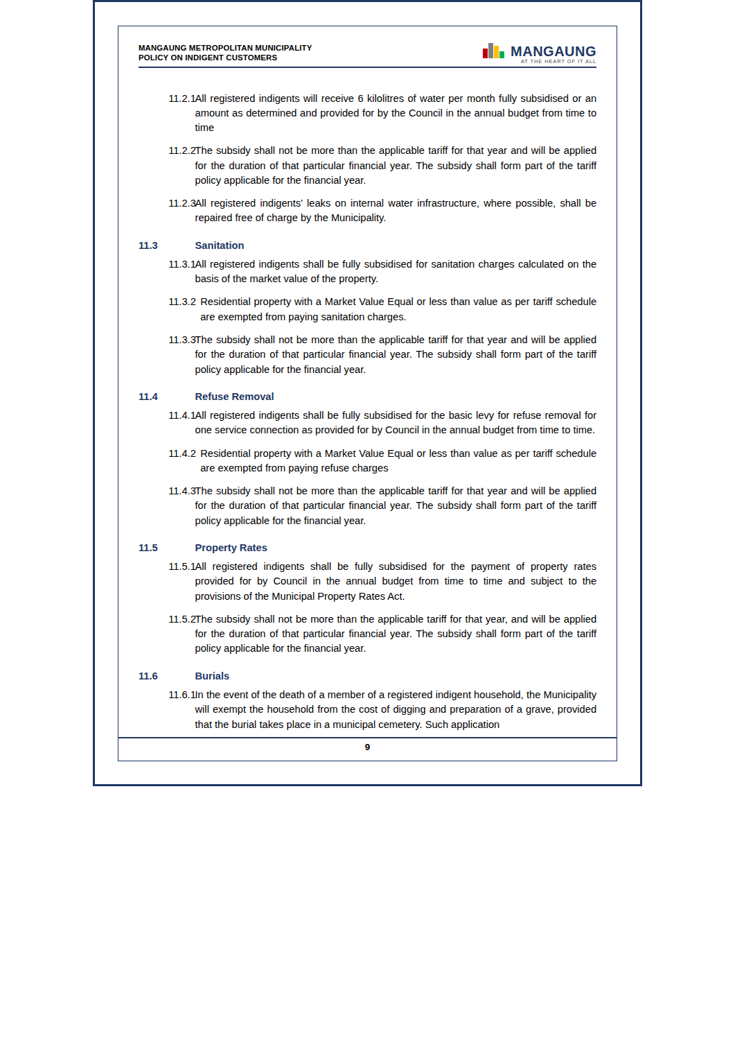MANGAUNG METROPOLITAN MUNICIPALITY
POLICY ON INDIGENT CUSTOMERS
MANGAUNG
AT THE HEART OF IT ALL
11.2.1
All registered indigents will receive 6 kilolitres of water per month fully subsidised or an amount as determined and provided for by the Council in the annual budget from time to time
11.2.2
The subsidy shall not be more than the applicable tariff for that year and will be applied for the duration of that particular financial year. The subsidy shall form part of the tariff policy applicable for the financial year.
11.2.3
All registered indigents’ leaks on internal water infrastructure, where possible, shall be repaired free of charge by the Municipality.
11.3
Sanitation
11.3.1
All registered indigents shall be fully subsidised for sanitation charges calculated on the basis of the market value of the property.
11.3.2
Residential property with a Market Value Equal or less than value as per tariff schedule are exempted from paying sanitation charges.
11.3.3
The subsidy shall not be more than the applicable tariff for that year and will be applied for the duration of that particular financial year. The subsidy shall form part of the tariff policy applicable for the financial year.
11.4
Refuse Removal
11.4.1
All registered indigents shall be fully subsidised for the basic levy for refuse removal for one service connection as provided for by Council in the annual budget from time to time.
11.4.2
Residential property with a Market Value Equal or less than value as per tariff schedule are exempted from paying refuse charges
11.4.3
The subsidy shall not be more than the applicable tariff for that year and will be applied for the duration of that particular financial year. The subsidy shall form part of the tariff policy applicable for the financial year.
11.5
Property Rates
11.5.1
All registered indigents shall be fully subsidised for the payment of property rates provided for by Council in the annual budget from time to time and subject to the provisions of the Municipal Property Rates Act.
11.5.2
The subsidy shall not be more than the applicable tariff for that year, and will be applied for the duration of that particular financial year. The subsidy shall form part of the tariff policy applicable for the financial year.
11.6
Burials
11.6.1
In the event of the death of a member of a registered indigent household, the Municipality will exempt the household from the cost of digging and preparation of a grave, provided that the burial takes place in a municipal cemetery. Such application
9